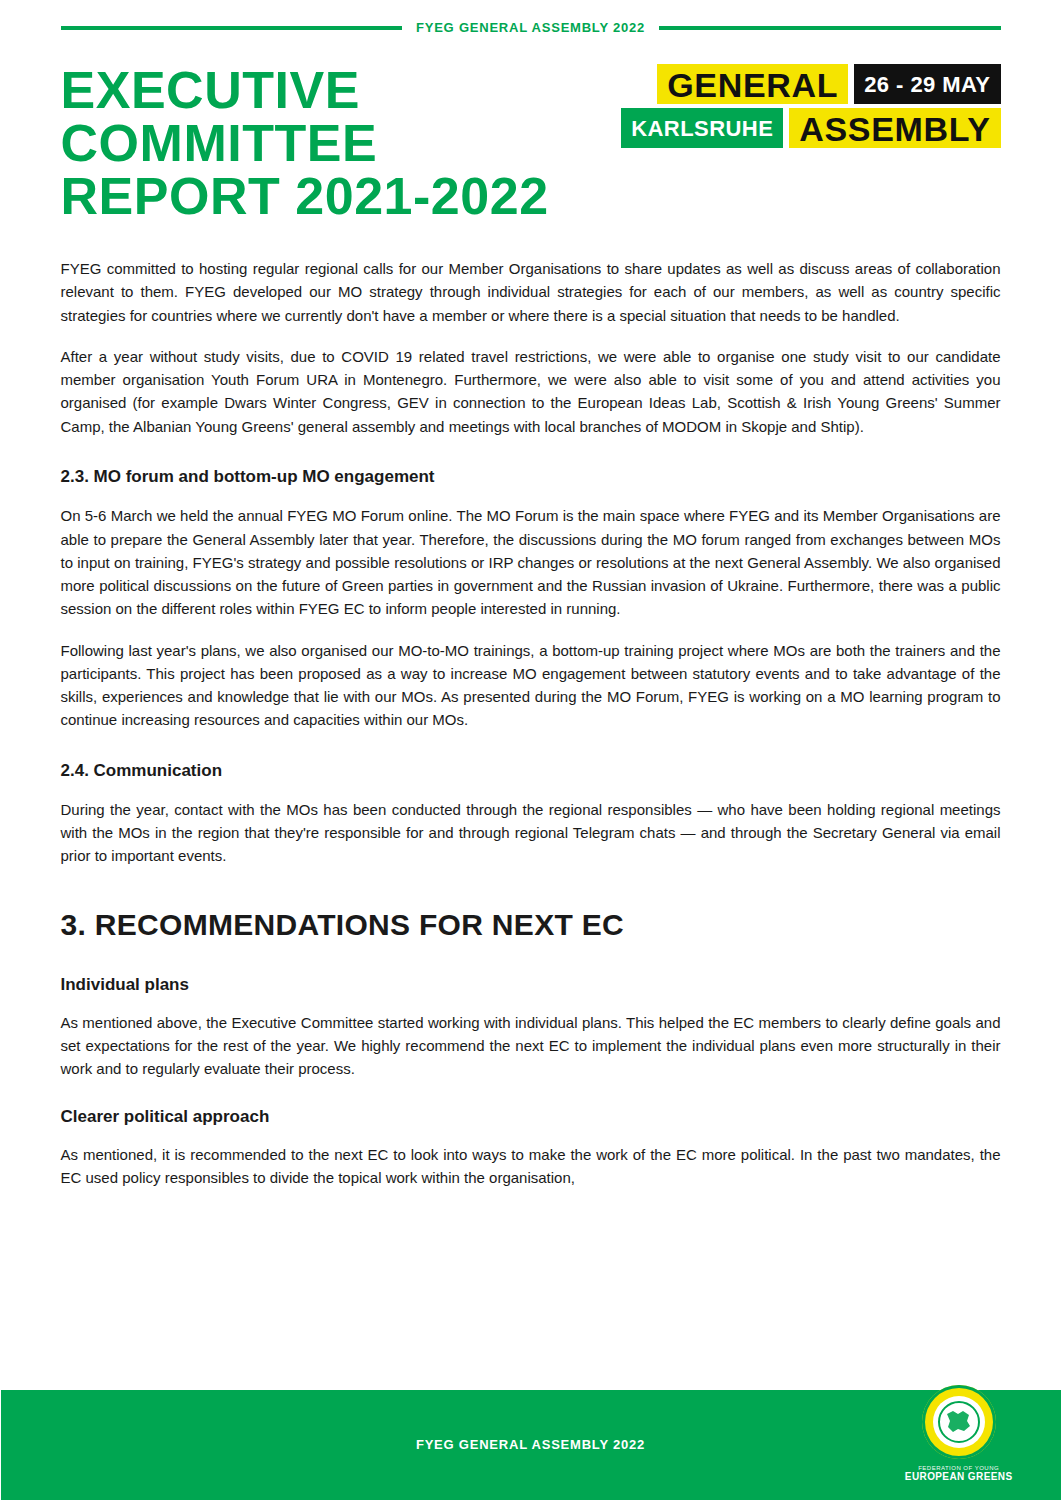FYEG GENERAL ASSEMBLY 2022
Executive Committee
Report 2021-2022
General 26 - 29 May
Karlsruhe Assembly
FYEG committed to hosting regular regional calls for our Member Organisations to share updates as well as discuss areas of collaboration relevant to them. FYEG developed our MO strategy through individual strategies for each of our members, as well as country specific strategies for countries where we currently don't have a member or where there is a special situation that needs to be handled.
After a year without study visits, due to COVID 19 related travel restrictions, we were able to organise one study visit to our candidate member organisation Youth Forum URA in Montenegro. Furthermore, we were also able to visit some of you and attend activities you organised (for example Dwars Winter Congress, GEV in connection to the European Ideas Lab, Scottish & Irish Young Greens' Summer Camp, the Albanian Young Greens' general assembly and meetings with local branches of MODOM in Skopje and Shtip).
2.3. MO forum and bottom-up MO engagement
On 5-6 March we held the annual FYEG MO Forum online. The MO Forum is the main space where FYEG and its Member Organisations are able to prepare the General Assembly later that year. Therefore, the discussions during the MO forum ranged from exchanges between MOs to input on training, FYEG's strategy and possible resolutions or IRP changes or resolutions at the next General Assembly. We also organised more political discussions on the future of Green parties in government and the Russian invasion of Ukraine. Furthermore, there was a public session on the different roles within FYEG EC to inform people interested in running.
Following last year's plans, we also organised our MO-to-MO trainings, a bottom-up training project where MOs are both the trainers and the participants. This project has been proposed as a way to increase MO engagement between statutory events and to take advantage of the skills, experiences and knowledge that lie with our MOs. As presented during the MO Forum, FYEG is working on a MO learning program to continue increasing resources and capacities within our MOs.
2.4. Communication
During the year, contact with the MOs has been conducted through the regional responsibles — who have been holding regional meetings with the MOs in the region that they're responsible for and through regional Telegram chats — and through the Secretary General via email prior to important events.
3. RECOMMENDATIONS FOR NEXT EC
Individual plans
As mentioned above, the Executive Committee started working with individual plans. This helped the EC members to clearly define goals and set expectations for the rest of the year. We highly recommend the next EC to implement the individual plans even more structurally in their work and to regularly evaluate their process.
Clearer political approach
As mentioned, it is recommended to the next EC to look into ways to make the work of the EC more political. In the past two mandates, the EC used policy responsibles to divide the topical work within the organisation,
FYEG General Assembly 2022
Federation of Young European Greens